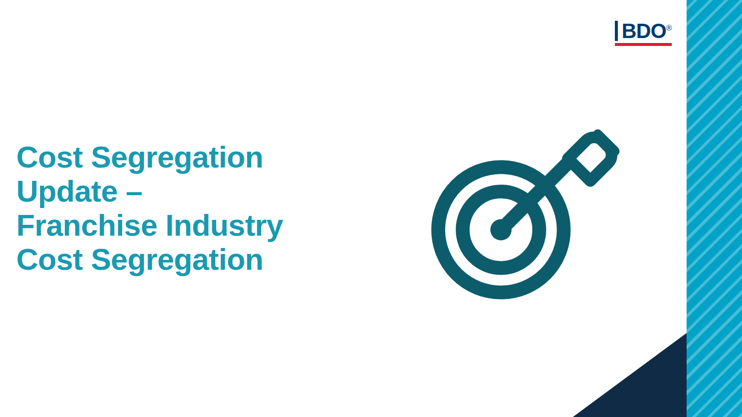BDO®
Cost Segregation Update –
Franchise Industry Cost Segregation